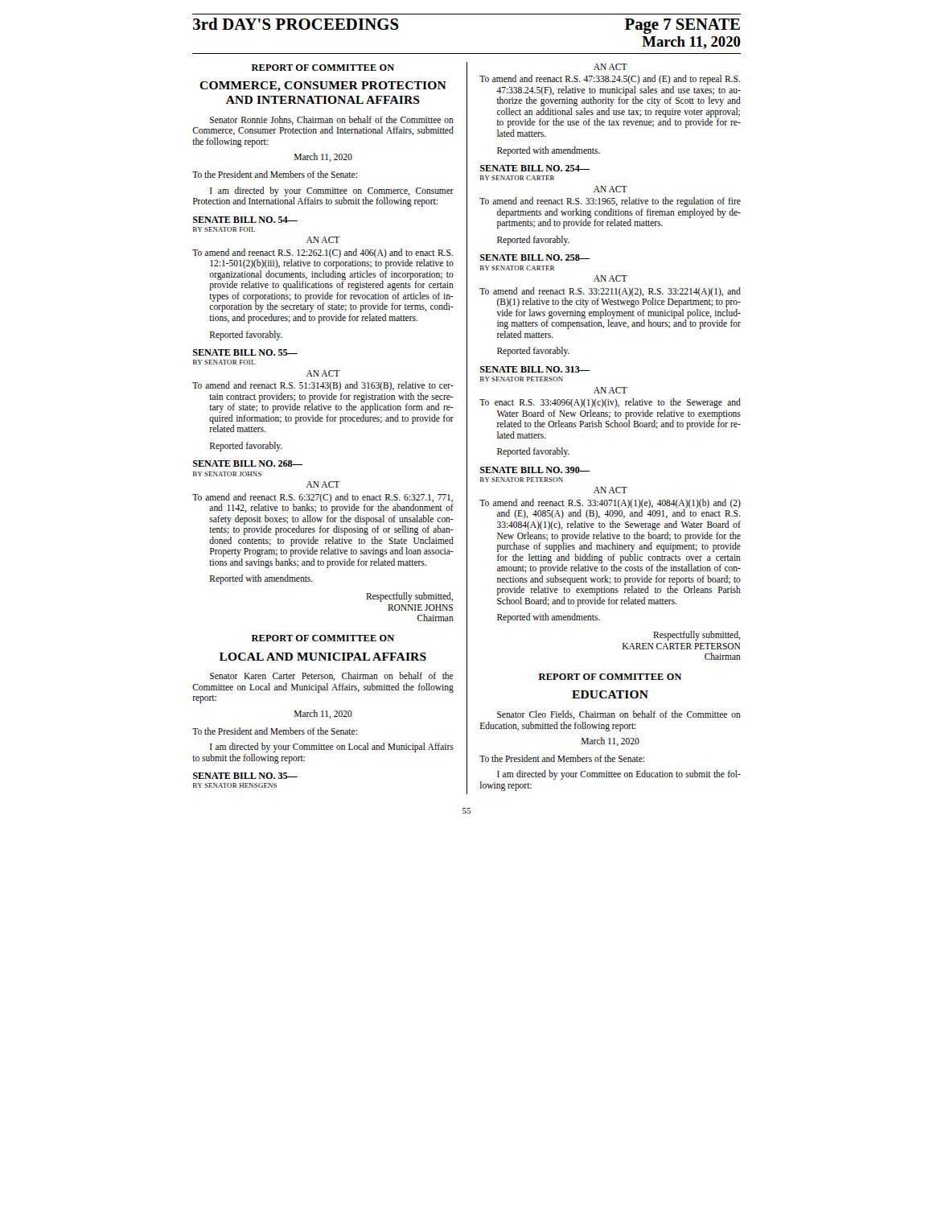3rd DAY'S PROCEEDINGS
Page 7 SENATE
March 11, 2020
REPORT OF COMMITTEE ON
COMMERCE, CONSUMER PROTECTION
AND INTERNATIONAL AFFAIRS
Senator Ronnie Johns, Chairman on behalf of the Committee on Commerce, Consumer Protection and International Affairs, submitted the following report:
March 11, 2020
To the President and Members of the Senate:
I am directed by your Committee on Commerce, Consumer Protection and International Affairs to submit the following report:
SENATE BILL NO. 54—
BY SENATOR FOIL
AN ACT
To amend and reenact R.S. 12:262.1(C) and 406(A) and to enact R.S. 12:1-501(2)(b)(iii), relative to corporations; to provide relative to organizational documents, including articles of incorporation; to provide relative to qualifications of registered agents for certain types of corporations; to provide for revocation of articles of incorporation by the secretary of state; to provide for terms, conditions, and procedures; and to provide for related matters.
Reported favorably.
SENATE BILL NO. 55—
BY SENATOR FOIL
AN ACT
To amend and reenact R.S. 51:3143(B) and 3163(B), relative to certain contract providers; to provide for registration with the secretary of state; to provide relative to the application form and required information; to provide for procedures; and to provide for related matters.
Reported favorably.
SENATE BILL NO. 268—
BY SENATOR JOHNS
AN ACT
To amend and reenact R.S. 6:327(C) and to enact R.S. 6:327.1, 771, and 1142, relative to banks; to provide for the abandonment of safety deposit boxes; to allow for the disposal of unsalable contents; to provide procedures for disposing of or selling of abandoned contents; to provide relative to the State Unclaimed Property Program; to provide relative to savings and loan associations and savings banks; and to provide for related matters.
Reported with amendments.
Respectfully submitted,
RONNIE JOHNS
Chairman
REPORT OF COMMITTEE ON
LOCAL AND MUNICIPAL AFFAIRS
Senator Karen Carter Peterson, Chairman on behalf of the Committee on Local and Municipal Affairs, submitted the following report:
March 11, 2020
To the President and Members of the Senate:
I am directed by your Committee on Local and Municipal Affairs to submit the following report:
SENATE BILL NO. 35—
BY SENATOR HENSGENS
AN ACT
To amend and reenact R.S. 47:338.24.5(C) and (E) and to repeal R.S. 47:338.24.5(F), relative to municipal sales and use taxes; to authorize the governing authority for the city of Scott to levy and collect an additional sales and use tax; to require voter approval; to provide for the use of the tax revenue; and to provide for related matters.
Reported with amendments.
SENATE BILL NO. 254—
BY SENATOR CARTER
AN ACT
To amend and reenact R.S. 33:1965, relative to the regulation of fire departments and working conditions of fireman employed by departments; and to provide for related matters.
Reported favorably.
SENATE BILL NO. 258—
BY SENATOR CARTER
AN ACT
To amend and reenact R.S. 33:2211(A)(2), R.S. 33:2214(A)(1), and (B)(1) relative to the city of Westwego Police Department; to provide for laws governing employment of municipal police, including matters of compensation, leave, and hours; and to provide for related matters.
Reported favorably.
SENATE BILL NO. 313—
BY SENATOR PETERSON
AN ACT
To enact R.S. 33:4096(A)(1)(c)(iv), relative to the Sewerage and Water Board of New Orleans; to provide relative to exemptions related to the Orleans Parish School Board; and to provide for related matters.
Reported favorably.
SENATE BILL NO. 390—
BY SENATOR PETERSON
AN ACT
To amend and reenact R.S. 33:4071(A)(1)(e), 4084(A)(1)(b) and (2) and (E), 4085(A) and (B), 4090, and 4091, and to enact R.S. 33:4084(A)(1)(c), relative to the Sewerage and Water Board of New Orleans; to provide relative to the board; to provide for the purchase of supplies and machinery and equipment; to provide for the letting and bidding of public contracts over a certain amount; to provide relative to the costs of the installation of connections and subsequent work; to provide for reports of board; to provide relative to exemptions related to the Orleans Parish School Board; and to provide for related matters.
Reported with amendments.
Respectfully submitted,
KAREN CARTER PETERSON
Chairman
REPORT OF COMMITTEE ON
EDUCATION
Senator Cleo Fields, Chairman on behalf of the Committee on Education, submitted the following report:
March 11, 2020
To the President and Members of the Senate:
I am directed by your Committee on Education to submit the following report:
55